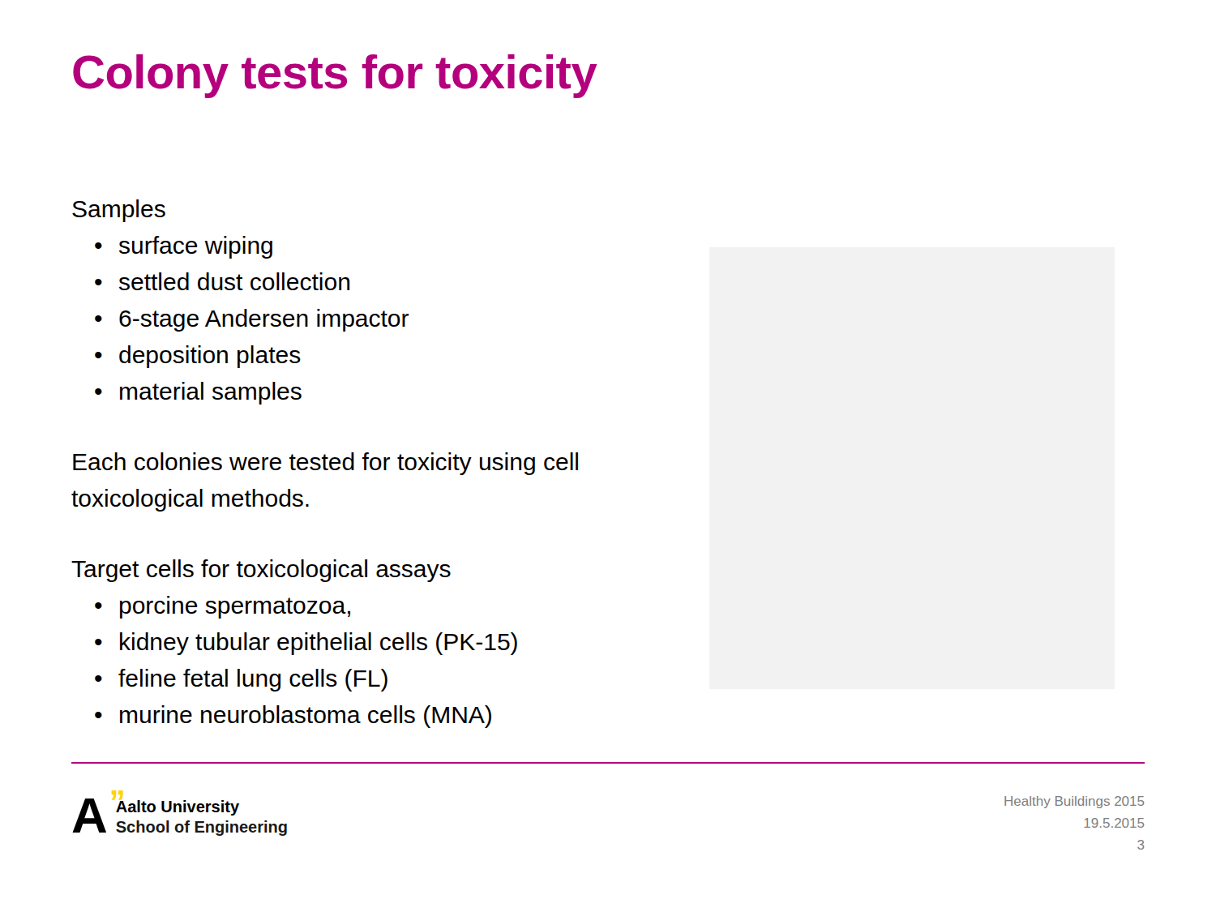Colony tests for toxicity
Samples
surface wiping
settled dust collection
6-stage Andersen impactor
deposition plates
material samples
Each colonies were tested for toxicity using cell toxicological methods.
Target cells for toxicological assays
porcine spermatozoa,
kidney tubular epithelial cells (PK-15)
feline fetal lung cells (FL)
murine neuroblastoma cells (MNA)
A”
Aalto University
School of Engineering
Healthy Buildings 2015
19.5.2015
3